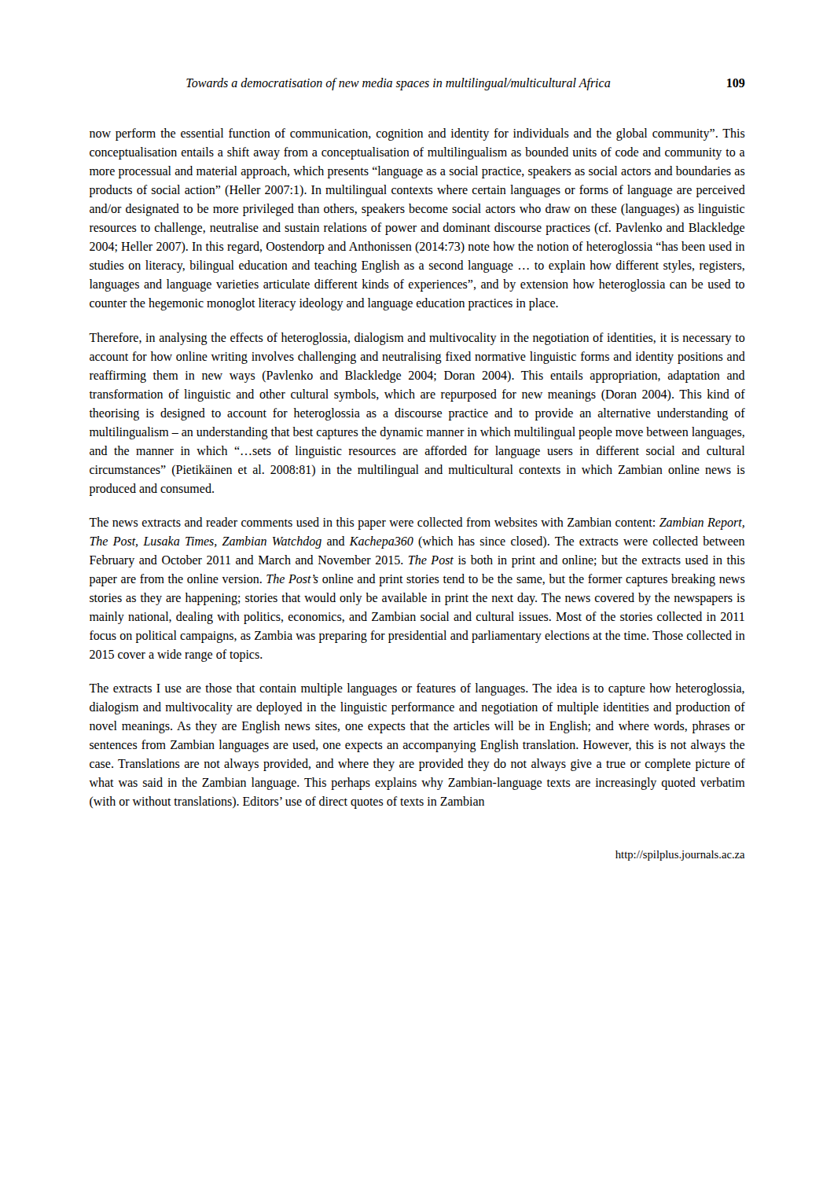Towards a democratisation of new media spaces in multilingual/multicultural Africa 109
now perform the essential function of communication, cognition and identity for individuals and the global community”. This conceptualisation entails a shift away from a conceptualisation of multilingualism as bounded units of code and community to a more processual and material approach, which presents “language as a social practice, speakers as social actors and boundaries as products of social action” (Heller 2007:1). In multilingual contexts where certain languages or forms of language are perceived and/or designated to be more privileged than others, speakers become social actors who draw on these (languages) as linguistic resources to challenge, neutralise and sustain relations of power and dominant discourse practices (cf. Pavlenko and Blackledge 2004; Heller 2007). In this regard, Oostendorp and Anthonissen (2014:73) note how the notion of heteroglossia “has been used in studies on literacy, bilingual education and teaching English as a second language … to explain how different styles, registers, languages and language varieties articulate different kinds of experiences”, and by extension how heteroglossia can be used to counter the hegemonic monoglot literacy ideology and language education practices in place.
Therefore, in analysing the effects of heteroglossia, dialogism and multivocality in the negotiation of identities, it is necessary to account for how online writing involves challenging and neutralising fixed normative linguistic forms and identity positions and reaffirming them in new ways (Pavlenko and Blackledge 2004; Doran 2004). This entails appropriation, adaptation and transformation of linguistic and other cultural symbols, which are repurposed for new meanings (Doran 2004). This kind of theorising is designed to account for heteroglossia as a discourse practice and to provide an alternative understanding of multilingualism – an understanding that best captures the dynamic manner in which multilingual people move between languages, and the manner in which “…sets of linguistic resources are afforded for language users in different social and cultural circumstances” (Pietikäinen et al. 2008:81) in the multilingual and multicultural contexts in which Zambian online news is produced and consumed.
The news extracts and reader comments used in this paper were collected from websites with Zambian content: Zambian Report, The Post, Lusaka Times, Zambian Watchdog and Kachepa360 (which has since closed). The extracts were collected between February and October 2011 and March and November 2015. The Post is both in print and online; but the extracts used in this paper are from the online version. The Post’s online and print stories tend to be the same, but the former captures breaking news stories as they are happening; stories that would only be available in print the next day. The news covered by the newspapers is mainly national, dealing with politics, economics, and Zambian social and cultural issues. Most of the stories collected in 2011 focus on political campaigns, as Zambia was preparing for presidential and parliamentary elections at the time. Those collected in 2015 cover a wide range of topics.
The extracts I use are those that contain multiple languages or features of languages. The idea is to capture how heteroglossia, dialogism and multivocality are deployed in the linguistic performance and negotiation of multiple identities and production of novel meanings. As they are English news sites, one expects that the articles will be in English; and where words, phrases or sentences from Zambian languages are used, one expects an accompanying English translation. However, this is not always the case. Translations are not always provided, and where they are provided they do not always give a true or complete picture of what was said in the Zambian language. This perhaps explains why Zambian-language texts are increasingly quoted verbatim (with or without translations). Editors’ use of direct quotes of texts in Zambian
http://spilplus.journals.ac.za